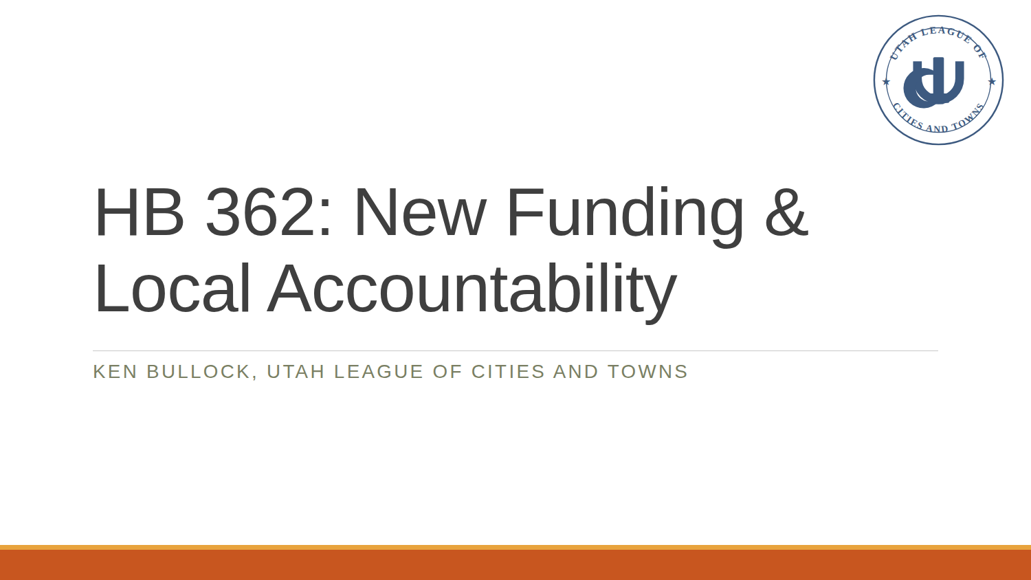UTAH LEAGUE OF CITIES AND TOWNS ★ ★
HB 362: New Funding & Local Accountability
Ken Bullock, Utah League of Cities and Towns